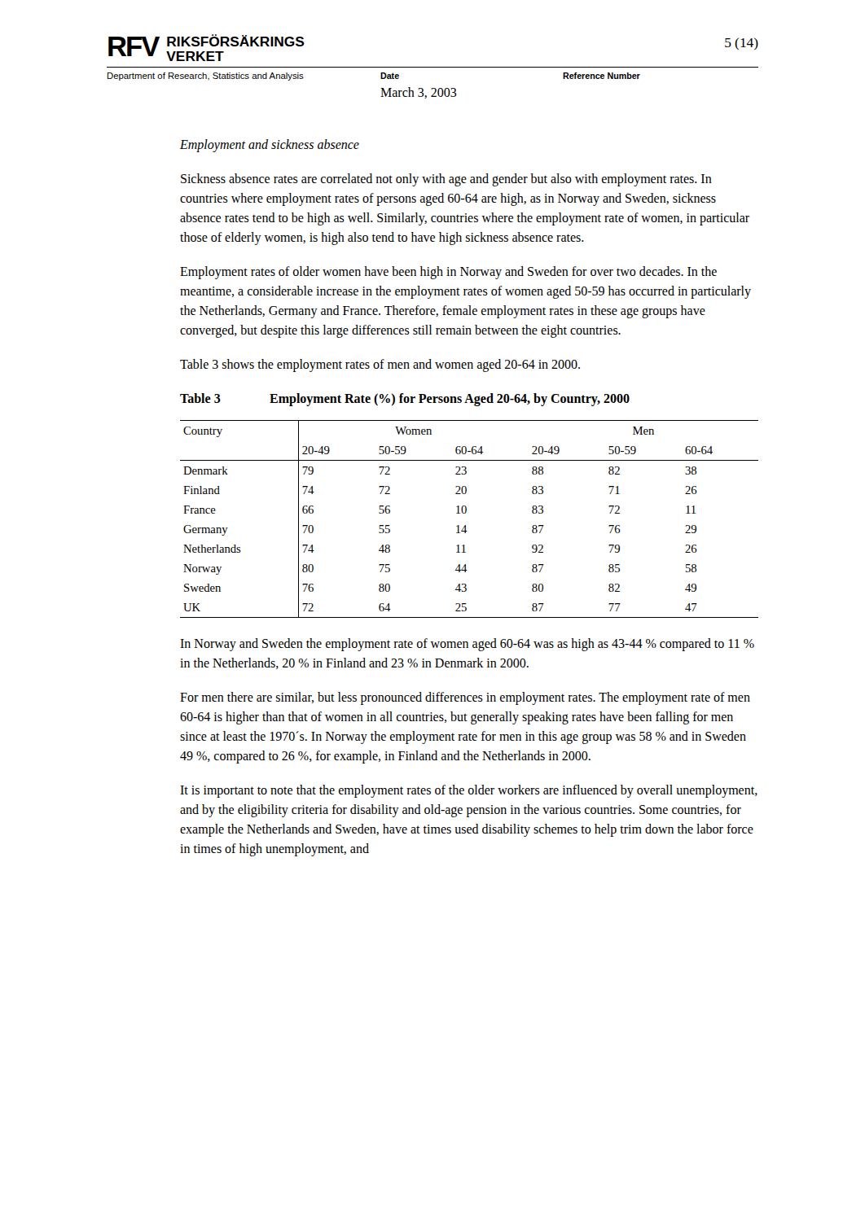5 (14)
RFV
RIKSFÖRSÄKRINGS
VERKET
Department of Research, Statistics and Analysis
Date
Reference Number
March 3, 2003
Employment and sickness absence
Sickness absence rates are correlated not only with age and gender but also with employment rates. In countries where employment rates of persons aged 60-64 are high, as in Norway and Sweden, sickness absence rates tend to be high as well. Similarly, countries where the employment rate of women, in particular those of elderly women, is high also tend to have high sickness absence rates.
Employment rates of older women have been high in Norway and Sweden for over two decades. In the meantime, a considerable increase in the employment rates of women aged 50-59 has occurred in particularly the Netherlands, Germany and France. Therefore, female employment rates in these age groups have converged, but despite this large differences still remain between the eight countries.
Table 3 shows the employment rates of men and women aged 20-64 in 2000.
Table 3
Employment Rate (%) for Persons Aged 20-64, by Country, 2000
| Country | Women | Men |
| --- | --- | --- |
| | 20-49 | 50-59 | 60-64 | 20-49 | 50-59 | 60-64 |
| Denmark | 79 | 72 | 23 | 88 | 82 | 38 |
| Finland | 74 | 72 | 20 | 83 | 71 | 26 |
| France | 66 | 56 | 10 | 83 | 72 | 11 |
| Germany | 70 | 55 | 14 | 87 | 76 | 29 |
| Netherlands | 74 | 48 | 11 | 92 | 79 | 26 |
| Norway | 80 | 75 | 44 | 87 | 85 | 58 |
| Sweden | 76 | 80 | 43 | 80 | 82 | 49 |
| UK | 72 | 64 | 25 | 87 | 77 | 47 |
In Norway and Sweden the employment rate of women aged 60-64 was as high as 43-44 % compared to 11 % in the Netherlands, 20 % in Finland and 23 % in Denmark in 2000.
For men there are similar, but less pronounced differences in employment rates. The employment rate of men 60-64 is higher than that of women in all countries, but generally speaking rates have been falling for men since at least the 1970´s. In Norway the employment rate for men in this age group was 58 % and in Sweden 49 %, compared to 26 %, for example, in Finland and the Netherlands in 2000.
It is important to note that the employment rates of the older workers are influenced by overall unemployment, and by the eligibility criteria for disability and old-age pension in the various countries. Some countries, for example the Netherlands and Sweden, have at times used disability schemes to help trim down the labor force in times of high unemployment, and